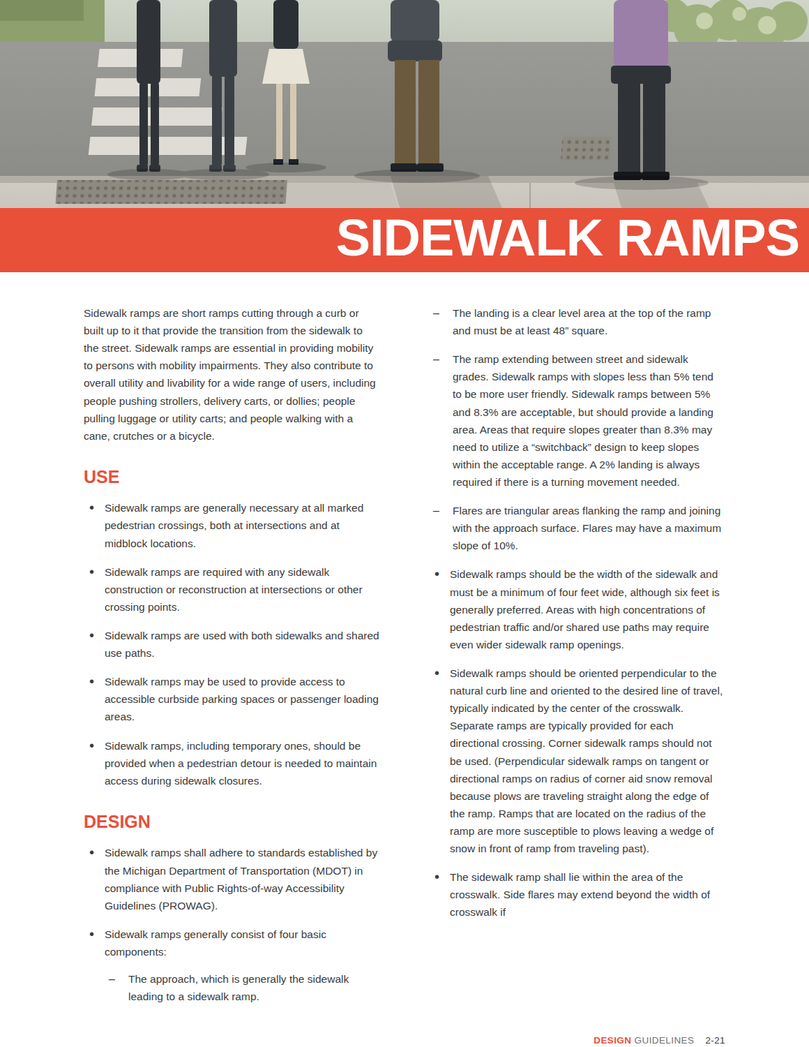Sidewalk Ramps
Sidewalk ramps are short ramps cutting through a curb or built up to it that provide the transition from the sidewalk to the street. Sidewalk ramps are essential in providing mobility to persons with mobility impairments. They also contribute to overall utility and livability for a wide range of users, including people pushing strollers, delivery carts, or dollies; people pulling luggage or utility carts; and people walking with a cane, crutches or a bicycle.
Use
Sidewalk ramps are generally necessary at all marked pedestrian crossings, both at intersections and at midblock locations.
Sidewalk ramps are required with any sidewalk construction or reconstruction at intersections or other crossing points.
Sidewalk ramps are used with both sidewalks and shared use paths.
Sidewalk ramps may be used to provide access to accessible curbside parking spaces or passenger loading areas.
Sidewalk ramps, including temporary ones, should be provided when a pedestrian detour is needed to maintain access during sidewalk closures.
Design
Sidewalk ramps shall adhere to standards established by the Michigan Department of Transportation (MDOT) in compliance with Public Rights-of-way Accessibility Guidelines (PROWAG).
Sidewalk ramps generally consist of four basic components:
The approach, which is generally the sidewalk leading to a sidewalk ramp.
The landing is a clear level area at the top of the ramp and must be at least 48” square.
The ramp extending between street and sidewalk grades. Sidewalk ramps with slopes less than 5% tend to be more user friendly. Sidewalk ramps between 5% and 8.3% are acceptable, but should provide a landing area. Areas that require slopes greater than 8.3% may need to utilize a “switchback” design to keep slopes within the acceptable range. A 2% landing is always required if there is a turning movement needed.
Flares are triangular areas flanking the ramp and joining with the approach surface. Flares may have a maximum slope of 10%.
Sidewalk ramps should be the width of the sidewalk and must be a minimum of four feet wide, although six feet is generally preferred. Areas with high concentrations of pedestrian traffic and/or shared use paths may require even wider sidewalk ramp openings.
Sidewalk ramps should be oriented perpendicular to the natural curb line and oriented to the desired line of travel, typically indicated by the center of the crosswalk. Separate ramps are typically provided for each directional crossing. Corner sidewalk ramps should not be used. (Perpendicular sidewalk ramps on tangent or directional ramps on radius of corner aid snow removal because plows are traveling straight along the edge of the ramp. Ramps that are located on the radius of the ramp are more susceptible to plows leaving a wedge of snow in front of ramp from traveling past).
The sidewalk ramp shall lie within the area of the crosswalk. Side flares may extend beyond the width of crosswalk if
DESIGN GUIDELINES 2-21